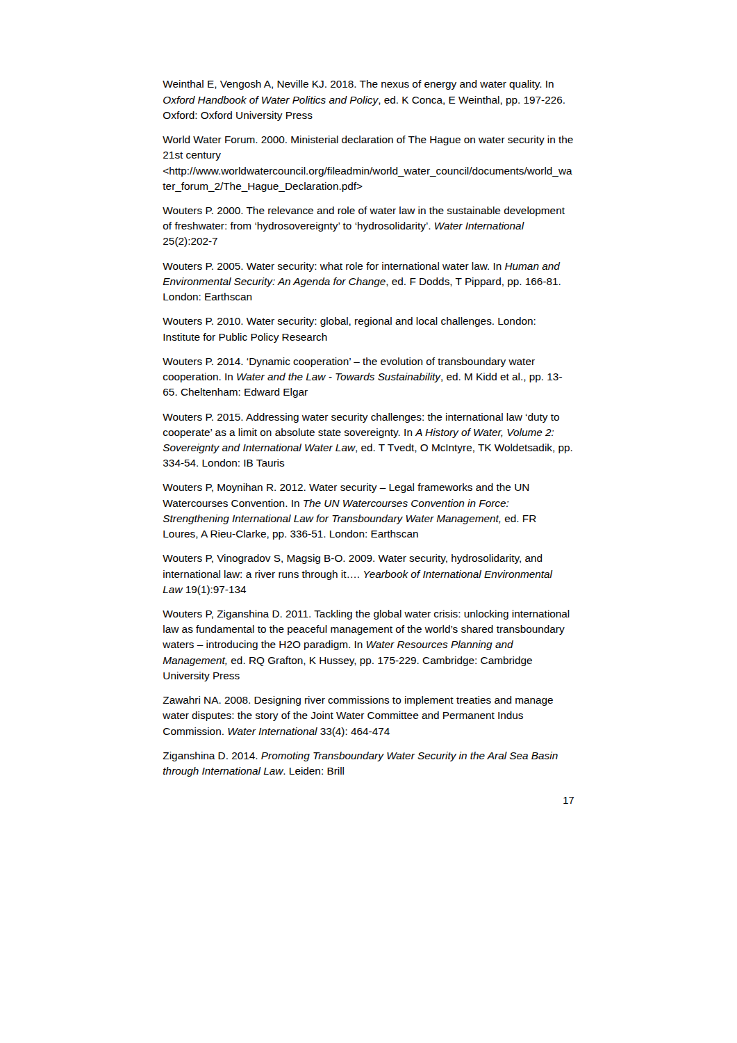Weinthal E, Vengosh A, Neville KJ. 2018. The nexus of energy and water quality. In Oxford Handbook of Water Politics and Policy, ed. K Conca, E Weinthal, pp. 197-226. Oxford: Oxford University Press
World Water Forum. 2000. Ministerial declaration of The Hague on water security in the 21st century
<http://www.worldwatercouncil.org/fileadmin/world_water_council/documents/world_water_forum_2/The_Hague_Declaration.pdf>
Wouters P. 2000. The relevance and role of water law in the sustainable development of freshwater: from ‘hydrosovereignty’ to ‘hydrosolidarity’. Water International 25(2):202-7
Wouters P. 2005. Water security: what role for international water law. In Human and Environmental Security: An Agenda for Change, ed. F Dodds, T Pippard, pp. 166-81. London: Earthscan
Wouters P. 2010. Water security: global, regional and local challenges. London: Institute for Public Policy Research
Wouters P. 2014. ‘Dynamic cooperation’ – the evolution of transboundary water cooperation. In Water and the Law - Towards Sustainability, ed. M Kidd et al., pp. 13-65. Cheltenham: Edward Elgar
Wouters P. 2015. Addressing water security challenges: the international law ‘duty to cooperate’ as a limit on absolute state sovereignty. In A History of Water, Volume 2: Sovereignty and International Water Law, ed. T Tvedt, O McIntyre, TK Woldetsadik, pp. 334-54. London: IB Tauris
Wouters P, Moynihan R. 2012. Water security – Legal frameworks and the UN Watercourses Convention. In The UN Watercourses Convention in Force: Strengthening International Law for Transboundary Water Management, ed. FR Loures, A Rieu-Clarke, pp. 336-51. London: Earthscan
Wouters P, Vinogradov S, Magsig B-O. 2009. Water security, hydrosolidarity, and international law: a river runs through it…. Yearbook of International Environmental Law 19(1):97-134
Wouters P, Ziganshina D. 2011. Tackling the global water crisis: unlocking international law as fundamental to the peaceful management of the world’s shared transboundary waters – introducing the H2O paradigm. In Water Resources Planning and Management, ed. RQ Grafton, K Hussey, pp. 175-229. Cambridge: Cambridge University Press
Zawahri NA. 2008. Designing river commissions to implement treaties and manage water disputes: the story of the Joint Water Committee and Permanent Indus Commission. Water International 33(4): 464-474
Ziganshina D. 2014. Promoting Transboundary Water Security in the Aral Sea Basin through International Law. Leiden: Brill
17